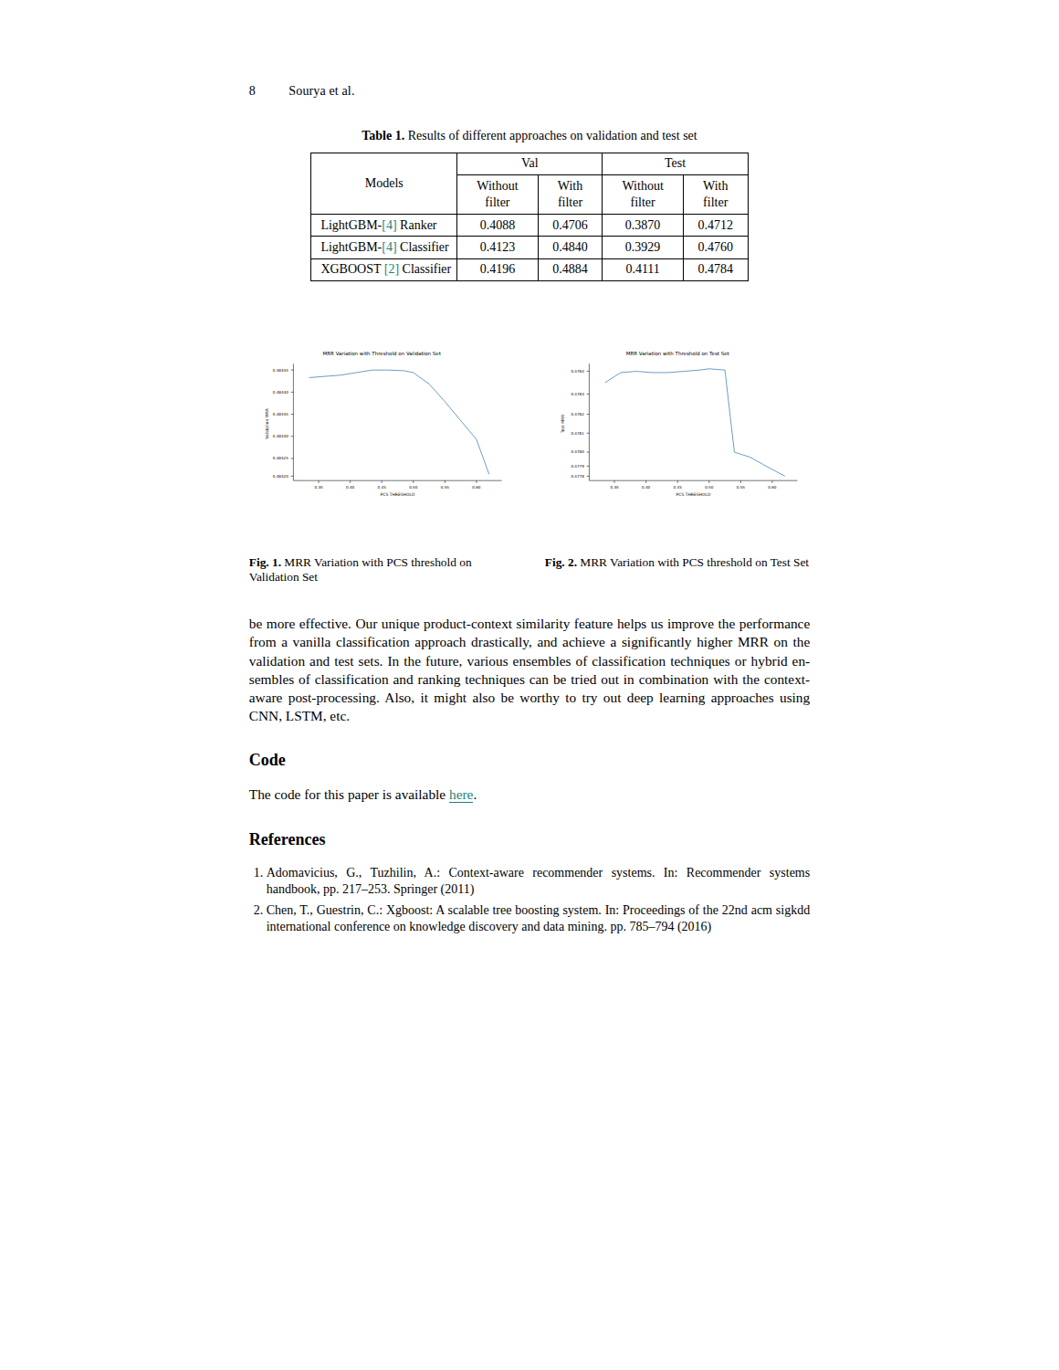8 Sourya et al.
Table 1. Results of different approaches on validation and test set
| Models | Val | Test |
| Without filter | With filter | Without filter | With filter |
| LightGBM- [4] Ranker | 0.4088 | 0.4706 | 0.3870 | 0.4712 |
| LightGBM- [4] Classifier | 0.4123 | 0.4840 | 0.3929 | 0.4760 |
| XGBOOST [2] Classifier | 0.4196 | 0.4884 | 0.4111 | 0.4784 |
MRR Variation with Threshold on Validation Set 0.48445 0.48440 0.48435 0.48430 0.48425 0.48420 0.35 0.40 0.45 0.50 0.55 0.60 PCS THRESHOLD Validation MRR
Fig. 1. MRR Variation with PCS threshold on Validation Set
MRR Variation with Threshold on Test Set 0.4784 0.4783 0.4782 0.4781 0.4780 0.4779 0.4778 0.35 0.40 0.45 0.50 0.55 0.60 PCS THRESHOLD Test MRR
Fig. 2. MRR Variation with PCS threshold on Test Set
be more effective. Our unique product-context similarity feature helps us improve the performance from a vanilla classification approach drastically, and achieve a significantly higher MRR on the validation and test sets. In the future, various ensembles of classification techniques or hybrid ensembles of classification and ranking techniques can be tried out in combination with the context-aware post-processing. Also, it might also be worthy to try out deep learning approaches using CNN, LSTM, etc.
Code
The code for this paper is available here.
References
Adomavicius, G., Tuzhilin, A.: Context-aware recommender systems. In: Recommender systems handbook, pp. 217–253. Springer (2011)
Chen, T., Guestrin, C.: Xgboost: A scalable tree boosting system. In: Proceedings of the 22nd acm sigkdd international conference on knowledge discovery and data mining. pp. 785–794 (2016)